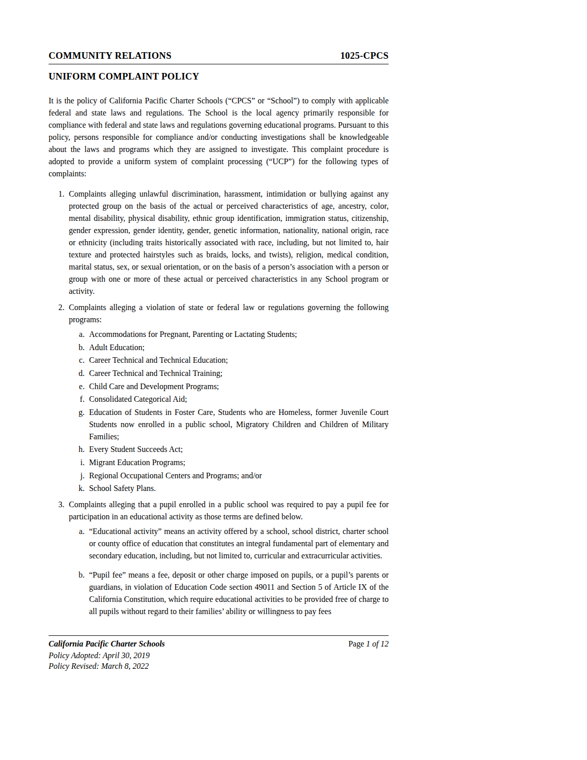COMMUNITY RELATIONS
1025-CPCS
UNIFORM COMPLAINT POLICY
It is the policy of California Pacific Charter Schools (“CPCS” or “School”) to comply with applicable federal and state laws and regulations. The School is the local agency primarily responsible for compliance with federal and state laws and regulations governing educational programs. Pursuant to this policy, persons responsible for compliance and/or conducting investigations shall be knowledgeable about the laws and programs which they are assigned to investigate. This complaint procedure is adopted to provide a uniform system of complaint processing (“UCP”) for the following types of complaints:
Complaints alleging unlawful discrimination, harassment, intimidation or bullying against any protected group on the basis of the actual or perceived characteristics of age, ancestry, color, mental disability, physical disability, ethnic group identification, immigration status, citizenship, gender expression, gender identity, gender, genetic information, nationality, national origin, race or ethnicity (including traits historically associated with race, including, but not limited to, hair texture and protected hairstyles such as braids, locks, and twists), religion, medical condition, marital status, sex, or sexual orientation, or on the basis of a person’s association with a person or group with one or more of these actual or perceived characteristics in any School program or activity.
Complaints alleging a violation of state or federal law or regulations governing the following programs:
Accommodations for Pregnant, Parenting or Lactating Students;
Adult Education;
Career Technical and Technical Education;
Career Technical and Technical Training;
Child Care and Development Programs;
Consolidated Categorical Aid;
Education of Students in Foster Care, Students who are Homeless, former Juvenile Court Students now enrolled in a public school, Migratory Children and Children of Military Families;
Every Student Succeeds Act;
Migrant Education Programs;
Regional Occupational Centers and Programs; and/or
School Safety Plans.
Complaints alleging that a pupil enrolled in a public school was required to pay a pupil fee for participation in an educational activity as those terms are defined below.
“Educational activity” means an activity offered by a school, school district, charter school or county office of education that constitutes an integral fundamental part of elementary and secondary education, including, but not limited to, curricular and extracurricular activities.
“Pupil fee” means a fee, deposit or other charge imposed on pupils, or a pupil’s parents or guardians, in violation of Education Code section 49011 and Section 5 of Article IX of the California Constitution, which require educational activities to be provided free of charge to all pupils without regard to their families’ ability or willingness to pay fees
California Pacific Charter Schools
Page 1 of 12
Policy Adopted: April 30, 2019
Policy Revised: March 8, 2022